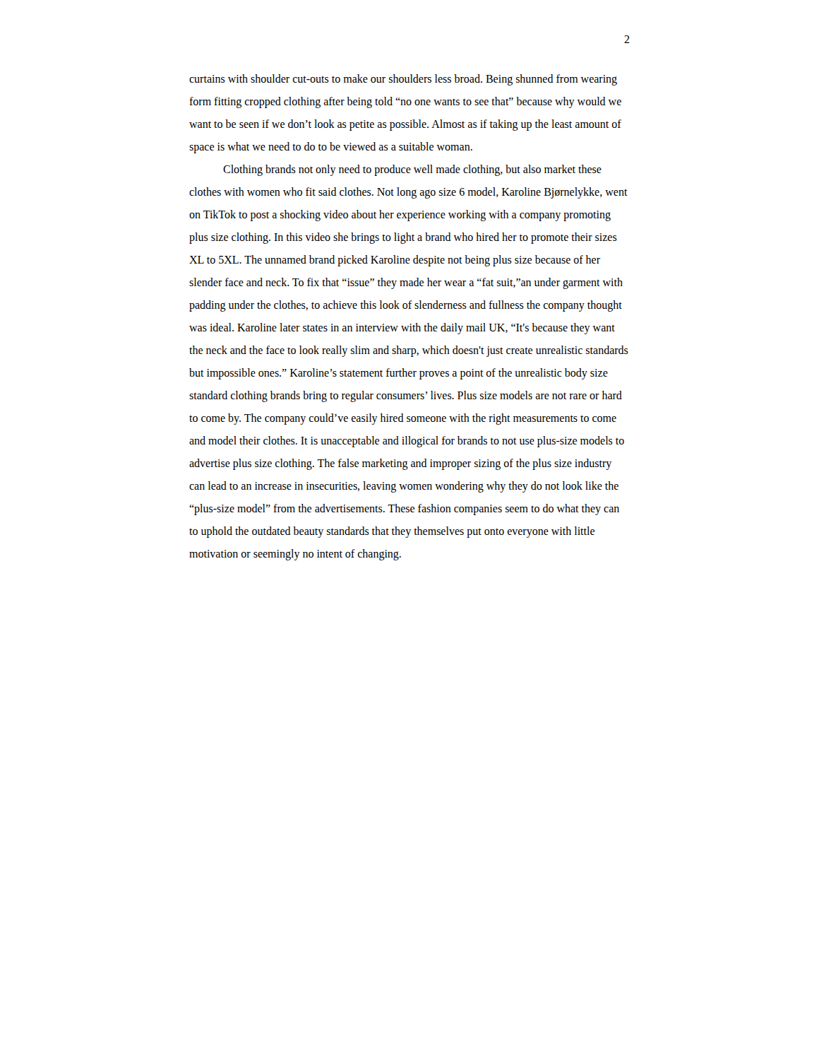2
curtains with shoulder cut-outs to make our shoulders less broad. Being shunned from wearing form fitting cropped clothing after being told “no one wants to see that” because why would we want to be seen if we don’t look as petite as possible. Almost as if taking up the least amount of space is what we need to do to be viewed as a suitable woman.
Clothing brands not only need to produce well made clothing, but also market these clothes with women who fit said clothes. Not long ago size 6 model, Karoline Bjørnelykke, went on TikTok to post a shocking video about her experience working with a company promoting plus size clothing. In this video she brings to light a brand who hired her to promote their sizes XL to 5XL. The unnamed brand picked Karoline despite not being plus size because of her slender face and neck. To fix that “issue” they made her wear a “fat suit,”an under garment with padding under the clothes, to achieve this look of slenderness and fullness the company thought was ideal. Karoline later states in an interview with the daily mail UK, “It's because they want the neck and the face to look really slim and sharp, which doesn't just create unrealistic standards but impossible ones.” Karoline’s statement further proves a point of the unrealistic body size standard clothing brands bring to regular consumers’ lives. Plus size models are not rare or hard to come by. The company could’ve easily hired someone with the right measurements to come and model their clothes. It is unacceptable and illogical for brands to not use plus-size models to advertise plus size clothing. The false marketing and improper sizing of the plus size industry can lead to an increase in insecurities, leaving women wondering why they do not look like the “plus-size model” from the advertisements. These fashion companies seem to do what they can to uphold the outdated beauty standards that they themselves put onto everyone with little motivation or seemingly no intent of changing.